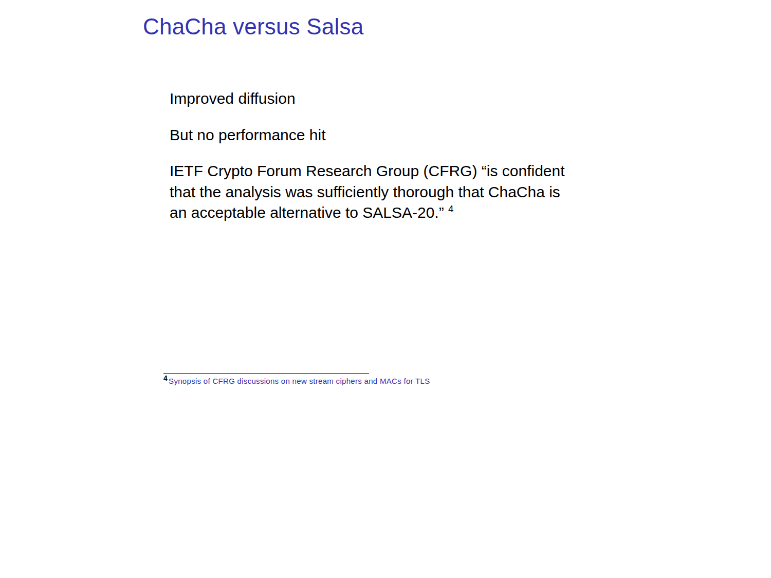ChaCha versus Salsa
Improved diffusion
But no performance hit
IETF Crypto Forum Research Group (CFRG) “is confident that the analysis was sufficiently thorough that ChaCha is an acceptable alternative to SALSA-20.” 4
4 Synopsis of CFRG discussions on new stream ciphers and MACs for TLS